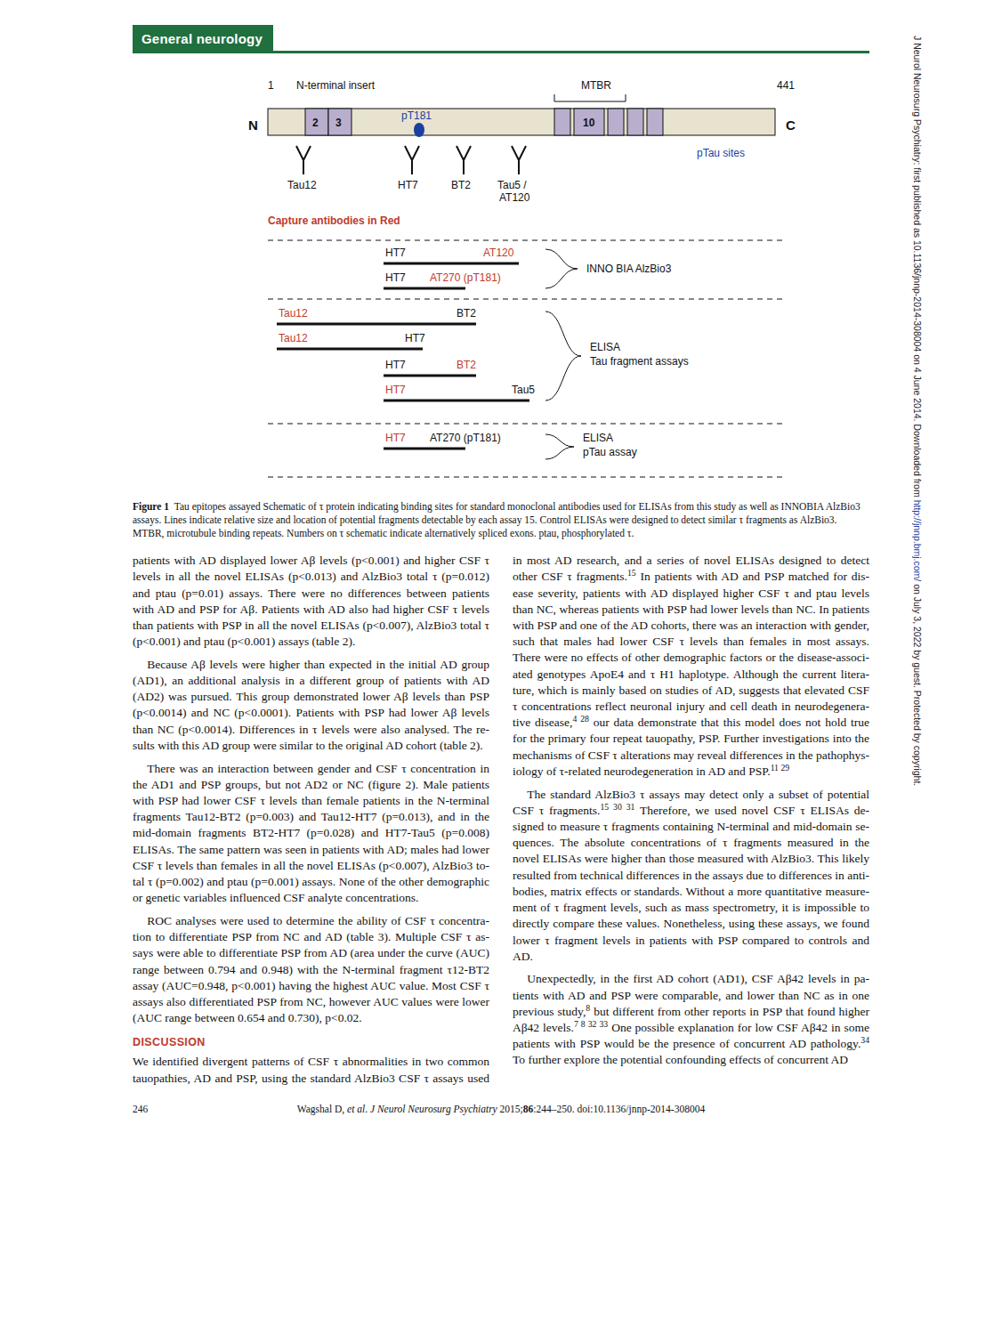General neurology
J Neurol Neurosurg Psychiatry: first published as 10.1136/jnnp-2014-308004 on 4 June 2014. Downloaded from http://jnnp.bmj.com/ on July 3, 2022 by guest. Protected by copyright.
1 N-terminal insert MTBR 441 N C 2 3 10 pT181 pTau sites Tau12 HT7 BT2 Tau5 / AT120 Capture antibodies in Red HT7 AT120 HT7 AT270 (pT181) INNO BIA AlzBio3 Tau12 BT2 Tau12 HT7 HT7 BT2 HT7 Tau5 ELISA Tau fragment assays HT7 AT270 (pT181) ELISA pTau assay
Figure 1 Tau epitopes assayed Schematic of τ protein indicating binding sites for standard monoclonal antibodies used for ELISAs from this study as well as INNOBIA AlzBio3 assays. Lines indicate relative size and location of potential fragments detectable by each assay 15. Control ELISAs were designed to detect similar τ fragments as AlzBio3. MTBR, microtubule binding repeats. Numbers on τ schematic indicate alternatively spliced exons. ptau, phosphorylated τ.
patients with AD displayed lower Aβ levels (p<0.001) and higher CSF τ levels in all the novel ELISAs (p<0.013) and AlzBio3 total τ (p=0.012) and ptau (p=0.01) assays. There were no differences between patients with AD and PSP for Aβ. Patients with AD also had higher CSF τ levels than patients with PSP in all the novel ELISAs (p<0.007), AlzBio3 total τ (p<0.001) and ptau (p<0.001) assays (table 2).
Because Aβ levels were higher than expected in the initial AD group (AD1), an additional analysis in a different group of patients with AD (AD2) was pursued. This group demonstrated lower Aβ levels than PSP (p<0.0014) and NC (p<0.0001). Patients with PSP had lower Aβ levels than NC (p<0.0014). Differences in τ levels were also analysed. The results with this AD group were similar to the original AD cohort (table 2).
There was an interaction between gender and CSF τ concentration in the AD1 and PSP groups, but not AD2 or NC (figure 2). Male patients with PSP had lower CSF τ levels than female patients in the N-terminal fragments Tau12-BT2 (p=0.003) and Tau12-HT7 (p=0.013), and in the mid-domain fragments BT2-HT7 (p=0.028) and HT7-Tau5 (p=0.008) ELISAs. The same pattern was seen in patients with AD; males had lower CSF τ levels than females in all the novel ELISAs (p<0.007), AlzBio3 total τ (p=0.002) and ptau (p=0.001) assays. None of the other demographic or genetic variables influenced CSF analyte concentrations.
ROC analyses were used to determine the ability of CSF τ concentration to differentiate PSP from NC and AD (table 3). Multiple CSF τ assays were able to differentiate PSP from AD (area under the curve (AUC) range between 0.794 and 0.948) with the N-terminal fragment τ12-BT2 assay (AUC=0.948, p<0.001) having the highest AUC value. Most CSF τ assays also differentiated PSP from NC, however AUC values were lower (AUC range between 0.654 and 0.730), p<0.02.
Discussion
We identified divergent patterns of CSF τ abnormalities in two common tauopathies, AD and PSP, using the standard AlzBio3 CSF τ assays used in most AD research, and a series of novel ELISAs designed to detect other CSF τ fragments.15 In patients with AD and PSP matched for disease severity, patients with AD displayed higher CSF τ and ptau levels than NC, whereas patients with PSP had lower levels than NC. In patients with PSP and one of the AD cohorts, there was an interaction with gender, such that males had lower CSF τ levels than females in most assays. There were no effects of other demographic factors or the disease-associated genotypes ApoE4 and τ H1 haplotype. Although the current literature, which is mainly based on studies of AD, suggests that elevated CSF τ concentrations reflect neuronal injury and cell death in neurodegenerative disease,4 28 our data demonstrate that this model does not hold true for the primary four repeat tauopathy, PSP. Further investigations into the mechanisms of CSF τ alterations may reveal differences in the pathophysiology of τ-related neurodegeneration in AD and PSP.11 29
The standard AlzBio3 τ assays may detect only a subset of potential CSF τ fragments.15 30 31 Therefore, we used novel CSF τ ELISAs designed to measure τ fragments containing N-terminal and mid-domain sequences. The absolute concentrations of τ fragments measured in the novel ELISAs were higher than those measured with AlzBio3. This likely resulted from technical differences in the assays due to differences in antibodies, matrix effects or standards. Without a more quantitative measurement of τ fragment levels, such as mass spectrometry, it is impossible to directly compare these values. Nonetheless, using these assays, we found lower τ fragment levels in patients with PSP compared to controls and AD.
Unexpectedly, in the first AD cohort (AD1), CSF Aβ42 levels in patients with AD and PSP were comparable, and lower than NC as in one previous study,8 but different from other reports in PSP that found higher Aβ42 levels.7 8 32 33 One possible explanation for low CSF Aβ42 in some patients with PSP would be the presence of concurrent AD pathology.34 To further explore the potential confounding effects of concurrent AD
246
Wagshal D, et al. J Neurol Neurosurg Psychiatry 2015;86:244–250. doi:10.1136/jnnp-2014-308004